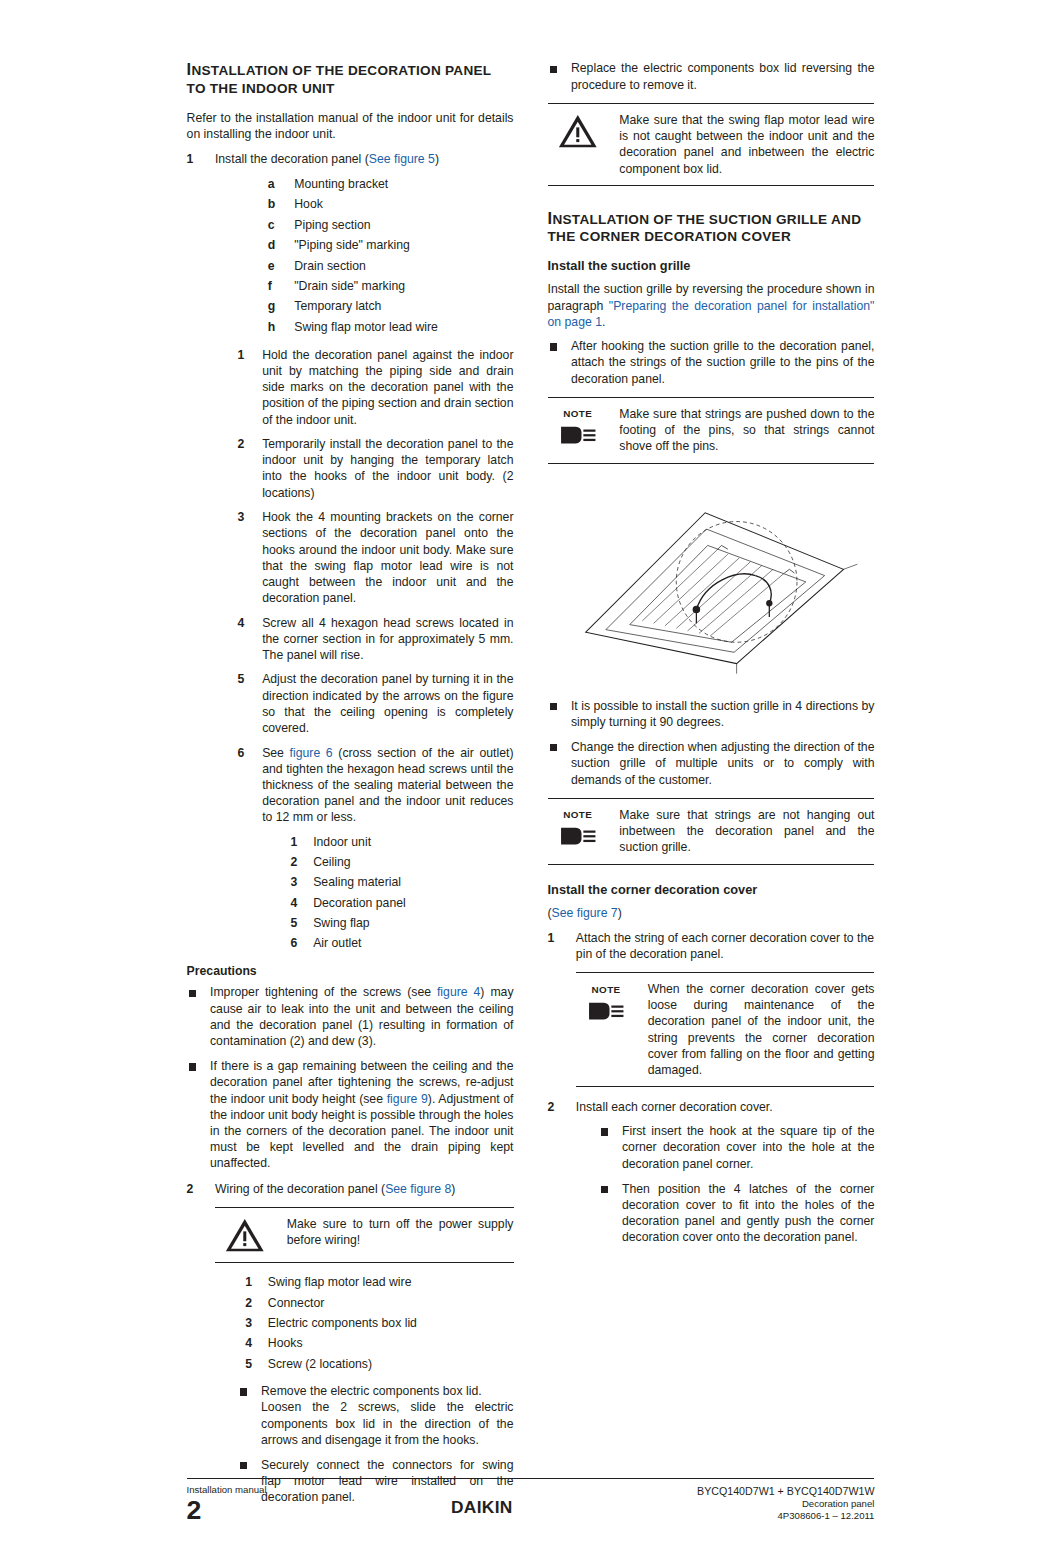INSTALLATION OF THE DECORATION PANEL TO THE INDOOR UNIT
Refer to the installation manual of the indoor unit for details on installing the indoor unit.
1 Install the decoration panel (See figure 5)
a
Mounting bracket
b
Hook
c
Piping section
d
"Piping side" marking
e
Drain section
f
"Drain side" marking
g
Temporary latch
h
Swing flap motor lead wire
1 Hold the decoration panel against the indoor unit by matching the piping side and drain side marks on the decoration panel with the position of the piping section and drain section of the indoor unit.
2 Temporarily install the decoration panel to the indoor unit by hanging the temporary latch into the hooks of the indoor unit body. (2 locations)
3 Hook the 4 mounting brackets on the corner sections of the decoration panel onto the hooks around the indoor unit body. Make sure that the swing flap motor lead wire is not caught between the indoor unit and the decoration panel.
4 Screw all 4 hexagon head screws located in the corner section in for approximately 5 mm. The panel will rise.
5 Adjust the decoration panel by turning it in the direction indicated by the arrows on the figure so that the ceiling opening is completely covered.
6 See figure 6 (cross section of the air outlet) and tighten the hexagon head screws until the thickness of the sealing material between the decoration panel and the indoor unit reduces to 12 mm or less.
1
Indoor unit
2
Ceiling
3
Sealing material
4
Decoration panel
5
Swing flap
6
Air outlet
Precautions
Improper tightening of the screws (see figure 4) may cause air to leak into the unit and between the ceiling and the decoration panel (1) resulting in formation of contamination (2) and dew (3).
If there is a gap remaining between the ceiling and the decoration panel after tightening the screws, re-adjust the indoor unit body height (see figure 9). Adjustment of the indoor unit body height is possible through the holes in the corners of the decoration panel. The indoor unit must be kept levelled and the drain piping kept unaffected.
2 Wiring of the decoration panel (See figure 8)
Make sure to turn off the power supply before wiring!
1
Swing flap motor lead wire
2
Connector
3
Electric components box lid
4
Hooks
5
Screw (2 locations)
Remove the electric components box lid.
Loosen the 2 screws, slide the electric components box lid in the direction of the arrows and disengage it from the hooks.
Securely connect the connectors for swing flap motor lead wire installed on the decoration panel.
Replace the electric components box lid reversing the procedure to remove it.
Make sure that the swing flap motor lead wire is not caught between the indoor unit and the decoration panel and inbetween the electric component box lid.
INSTALLATION OF THE SUCTION GRILLE AND THE CORNER DECORATION COVER
Install the suction grille
Install the suction grille by reversing the procedure shown in paragraph "Preparing the decoration panel for installation" on page 1.
After hooking the suction grille to the decoration panel, attach the strings of the suction grille to the pins of the decoration panel.
NOTE
Make sure that strings are pushed down to the footing of the pins, so that strings cannot shove off the pins.
It is possible to install the suction grille in 4 directions by simply turning it 90 degrees.
Change the direction when adjusting the direction of the suction grille of multiple units or to comply with demands of the customer.
NOTE
Make sure that strings are not hanging out inbetween the decoration panel and the suction grille.
Install the corner decoration cover
(See figure 7)
1 Attach the string of each corner decoration cover to the pin of the decoration panel.
NOTE
When the corner decoration cover gets loose during maintenance of the decoration panel of the indoor unit, the string prevents the corner decoration cover from falling on the floor and getting damaged.
2 Install each corner decoration cover.
First insert the hook at the square tip of the corner decoration cover into the hole at the decoration panel corner.
Then position the 4 latches of the corner decoration cover to fit into the holes of the decoration panel and gently push the corner decoration cover onto the decoration panel.
Installation manual
2
DAIKIN
BYCQ140D7W1 + BYCQ140D7W1W
Decoration panel
4P308606-1 – 12.2011